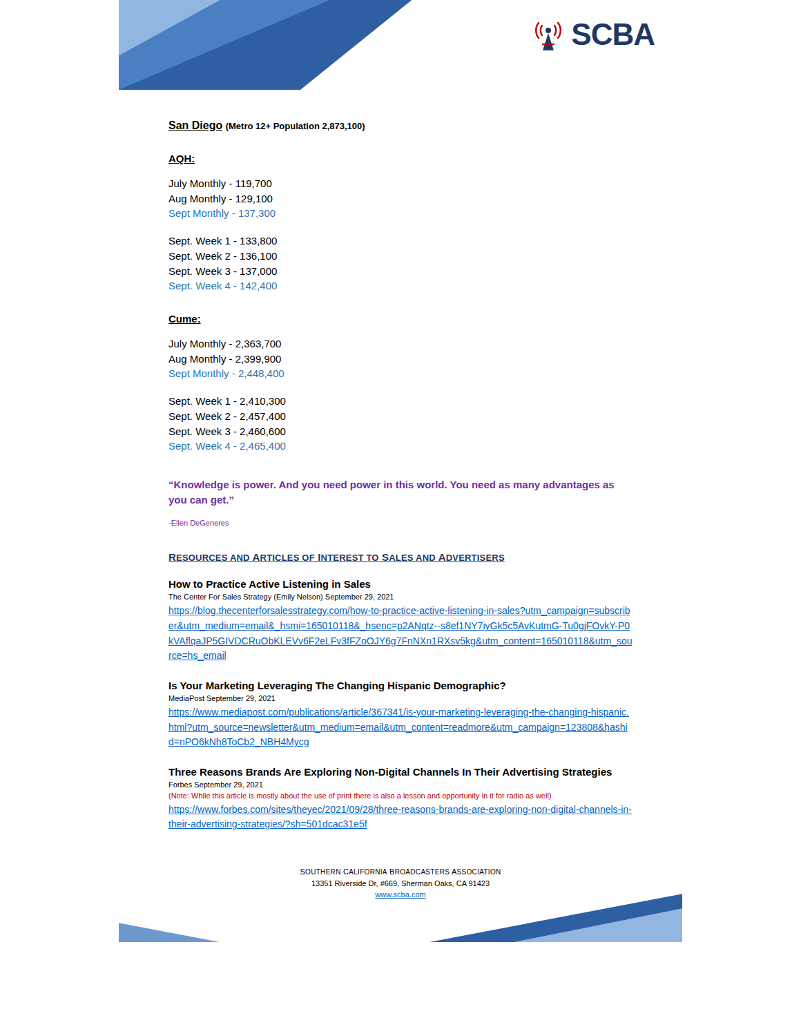SCBA
San Diego (Metro 12+ Population 2,873,100)
AQH:
July Monthly - 119,700
Aug Monthly - 129,100
Sept Monthly - 137,300
Sept. Week 1 - 133,800
Sept. Week 2 - 136,100
Sept. Week 3 - 137,000
Sept. Week 4 - 142,400
Cume:
July Monthly - 2,363,700
Aug Monthly - 2,399,900
Sept Monthly - 2,448,400
Sept. Week 1 - 2,410,300
Sept. Week 2 - 2,457,400
Sept. Week 3 - 2,460,600
Sept. Week 4 - 2,465,400
“Knowledge is power. And you need power in this world. You need as many advantages as you can get.”
-Ellen DeGeneres
RESOURCES AND ARTICLES OF INTEREST TO SALES AND ADVERTISERS
How to Practice Active Listening in Sales
The Center For Sales Strategy (Emily Nelson) September 29, 2021
https://blog.thecenterforsalesstrategy.com/how-to-practice-active-listening-in-sales?utm_campaign=subscriber&utm_medium=email&_hsmi=165010118&_hsenc=p2ANqtz--s8ef1NY7iyGk5c5AvKutmG-Tu0gjFOvkY-P0kVAflqaJP5GIVDCRuObKLEVv6F2eLFv3fFZoOJY6g7FnNXn1RXsv5kg&utm_content=165010118&utm_source=hs_email
Is Your Marketing Leveraging The Changing Hispanic Demographic?
MediaPost September 29, 2021
https://www.mediapost.com/publications/article/367341/is-your-marketing-leveraging-the-changing-hispanic.html?utm_source=newsletter&utm_medium=email&utm_content=readmore&utm_campaign=123808&hashid=nPO6kNh8ToCb2_NBH4Mycg
Three Reasons Brands Are Exploring Non-Digital Channels In Their Advertising Strategies
Forbes September 29, 2021
(Note: While this article is mostly about the use of print there is also a lesson and opportunity in it for radio as well)
https://www.forbes.com/sites/theyec/2021/09/28/three-reasons-brands-are-exploring-non-digital-channels-in-their-advertising-strategies/?sh=501dcac31e5f
SOUTHERN CALIFORNIA BROADCASTERS ASSOCIATION
13351 Riverside Dr, #669, Sherman Oaks, CA 91423
www.scba.com